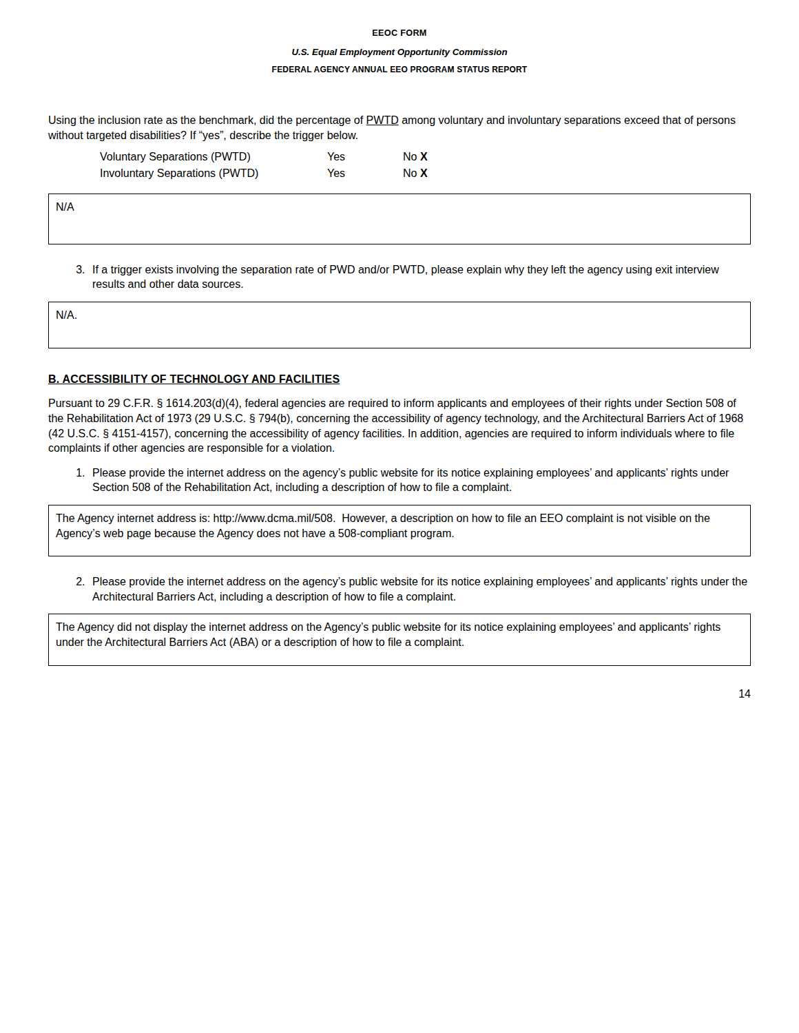EEOC FORM
U.S. Equal Employment Opportunity Commission
FEDERAL AGENCY ANNUAL EEO PROGRAM STATUS REPORT
Using the inclusion rate as the benchmark, did the percentage of PWTD among voluntary and involuntary separations exceed that of persons without targeted disabilities? If “yes”, describe the trigger below.
Voluntary Separations (PWTD) Yes No X
Involuntary Separations (PWTD) Yes No X
N/A
If a trigger exists involving the separation rate of PWD and/or PWTD, please explain why they left the agency using exit interview results and other data sources.
N/A.
B. Accessibility of Technology and Facilities
Pursuant to 29 C.F.R. § 1614.203(d)(4), federal agencies are required to inform applicants and employees of their rights under Section 508 of the Rehabilitation Act of 1973 (29 U.S.C. § 794(b), concerning the accessibility of agency technology, and the Architectural Barriers Act of 1968 (42 U.S.C. § 4151-4157), concerning the accessibility of agency facilities. In addition, agencies are required to inform individuals where to file complaints if other agencies are responsible for a violation.
Please provide the internet address on the agency’s public website for its notice explaining employees’ and applicants’ rights under Section 508 of the Rehabilitation Act, including a description of how to file a complaint.
The Agency internet address is: http://www.dcma.mil/508. However, a description on how to file an EEO complaint is not visible on the Agency’s web page because the Agency does not have a 508-compliant program.
Please provide the internet address on the agency’s public website for its notice explaining employees’ and applicants’ rights under the Architectural Barriers Act, including a description of how to file a complaint.
The Agency did not display the internet address on the Agency’s public website for its notice explaining employees’ and applicants’ rights under the Architectural Barriers Act (ABA) or a description of how to file a complaint.
14